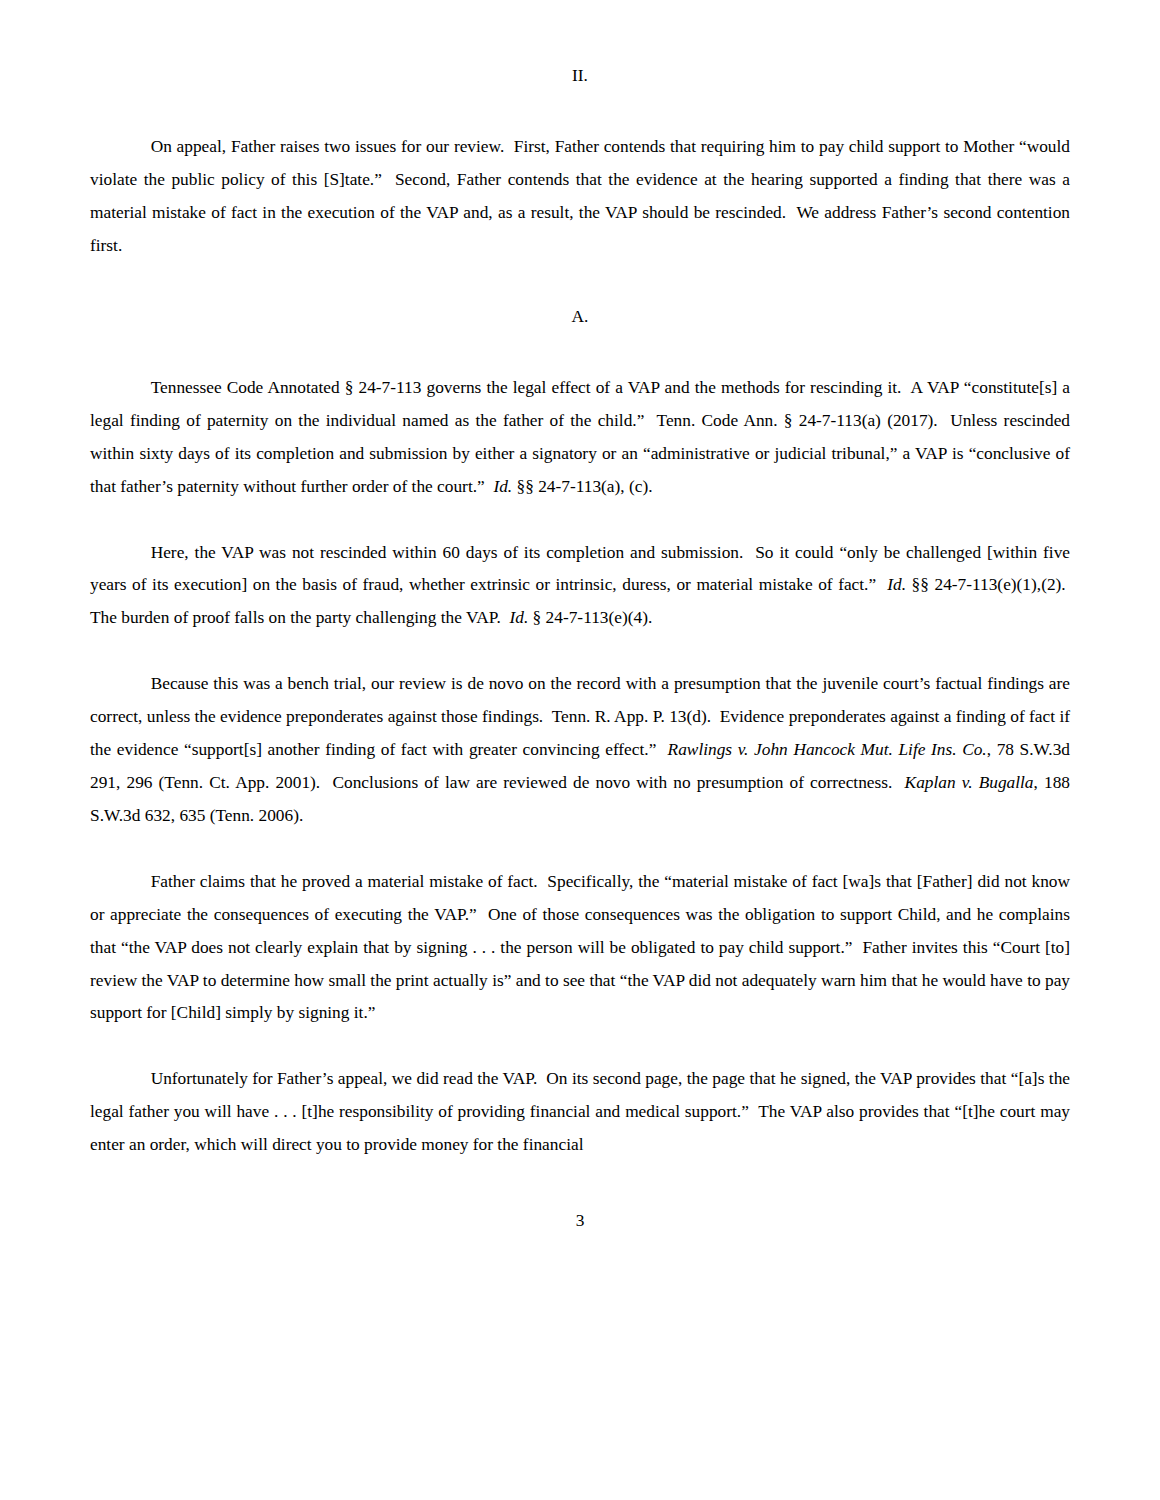II.
On appeal, Father raises two issues for our review. First, Father contends that requiring him to pay child support to Mother “would violate the public policy of this [S]tate.” Second, Father contends that the evidence at the hearing supported a finding that there was a material mistake of fact in the execution of the VAP and, as a result, the VAP should be rescinded. We address Father’s second contention first.
A.
Tennessee Code Annotated § 24-7-113 governs the legal effect of a VAP and the methods for rescinding it. A VAP “constitute[s] a legal finding of paternity on the individual named as the father of the child.” Tenn. Code Ann. § 24-7-113(a) (2017). Unless rescinded within sixty days of its completion and submission by either a signatory or an “administrative or judicial tribunal,” a VAP is “conclusive of that father’s paternity without further order of the court.” Id. §§ 24-7-113(a), (c).
Here, the VAP was not rescinded within 60 days of its completion and submission. So it could “only be challenged [within five years of its execution] on the basis of fraud, whether extrinsic or intrinsic, duress, or material mistake of fact.” Id. §§ 24-7-113(e)(1),(2). The burden of proof falls on the party challenging the VAP. Id. § 24-7-113(e)(4).
Because this was a bench trial, our review is de novo on the record with a presumption that the juvenile court’s factual findings are correct, unless the evidence preponderates against those findings. Tenn. R. App. P. 13(d). Evidence preponderates against a finding of fact if the evidence “support[s] another finding of fact with greater convincing effect.” Rawlings v. John Hancock Mut. Life Ins. Co., 78 S.W.3d 291, 296 (Tenn. Ct. App. 2001). Conclusions of law are reviewed de novo with no presumption of correctness. Kaplan v. Bugalla, 188 S.W.3d 632, 635 (Tenn. 2006).
Father claims that he proved a material mistake of fact. Specifically, the “material mistake of fact [wa]s that [Father] did not know or appreciate the consequences of executing the VAP.” One of those consequences was the obligation to support Child, and he complains that “the VAP does not clearly explain that by signing . . . the person will be obligated to pay child support.” Father invites this “Court [to] review the VAP to determine how small the print actually is” and to see that “the VAP did not adequately warn him that he would have to pay support for [Child] simply by signing it.”
Unfortunately for Father’s appeal, we did read the VAP. On its second page, the page that he signed, the VAP provides that “[a]s the legal father you will have . . . [t]he responsibility of providing financial and medical support.” The VAP also provides that “[t]he court may enter an order, which will direct you to provide money for the financial
3